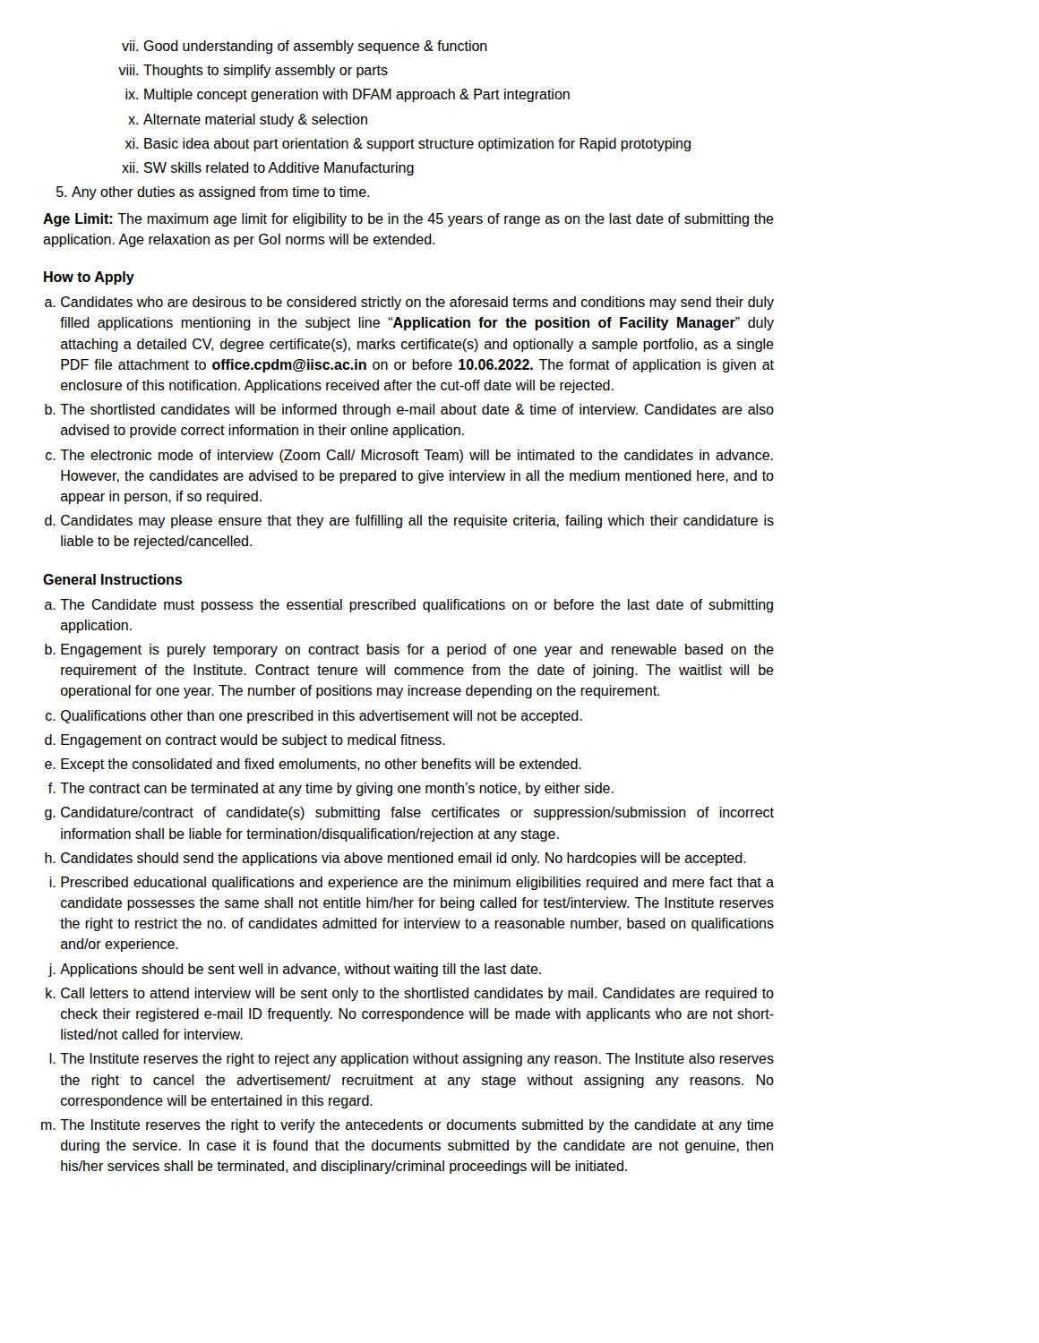Good understanding of assembly sequence & function
Thoughts to simplify assembly or parts
Multiple concept generation with DFAM approach & Part integration
Alternate material study & selection
Basic idea about part orientation & support structure optimization for Rapid prototyping
SW skills related to Additive Manufacturing
Any other duties as assigned from time to time.
Age Limit: The maximum age limit for eligibility to be in the 45 years of range as on the last date of submitting the application. Age relaxation as per GoI norms will be extended.
How to Apply
Candidates who are desirous to be considered strictly on the aforesaid terms and conditions may send their duly filled applications mentioning in the subject line “Application for the position of Facility Manager” duly attaching a detailed CV, degree certificate(s), marks certificate(s) and optionally a sample portfolio, as a single PDF file attachment to office.cpdm@iisc.ac.in on or before 10.06.2022. The format of application is given at enclosure of this notification. Applications received after the cut-off date will be rejected.
The shortlisted candidates will be informed through e-mail about date & time of interview. Candidates are also advised to provide correct information in their online application.
The electronic mode of interview (Zoom Call/ Microsoft Team) will be intimated to the candidates in advance. However, the candidates are advised to be prepared to give interview in all the medium mentioned here, and to appear in person, if so required.
Candidates may please ensure that they are fulfilling all the requisite criteria, failing which their candidature is liable to be rejected/cancelled.
General Instructions
The Candidate must possess the essential prescribed qualifications on or before the last date of submitting application.
Engagement is purely temporary on contract basis for a period of one year and renewable based on the requirement of the Institute. Contract tenure will commence from the date of joining. The waitlist will be operational for one year. The number of positions may increase depending on the requirement.
Qualifications other than one prescribed in this advertisement will not be accepted.
Engagement on contract would be subject to medical fitness.
Except the consolidated and fixed emoluments, no other benefits will be extended.
The contract can be terminated at any time by giving one month’s notice, by either side.
Candidature/contract of candidate(s) submitting false certificates or suppression/submission of incorrect information shall be liable for termination/disqualification/rejection at any stage.
Candidates should send the applications via above mentioned email id only. No hardcopies will be accepted.
Prescribed educational qualifications and experience are the minimum eligibilities required and mere fact that a candidate possesses the same shall not entitle him/her for being called for test/interview. The Institute reserves the right to restrict the no. of candidates admitted for interview to a reasonable number, based on qualifications and/or experience.
Applications should be sent well in advance, without waiting till the last date.
Call letters to attend interview will be sent only to the shortlisted candidates by mail. Candidates are required to check their registered e-mail ID frequently. No correspondence will be made with applicants who are not short-listed/not called for interview.
The Institute reserves the right to reject any application without assigning any reason. The Institute also reserves the right to cancel the advertisement/ recruitment at any stage without assigning any reasons. No correspondence will be entertained in this regard.
The Institute reserves the right to verify the antecedents or documents submitted by the candidate at any time during the service. In case it is found that the documents submitted by the candidate are not genuine, then his/her services shall be terminated, and disciplinary/criminal proceedings will be initiated.